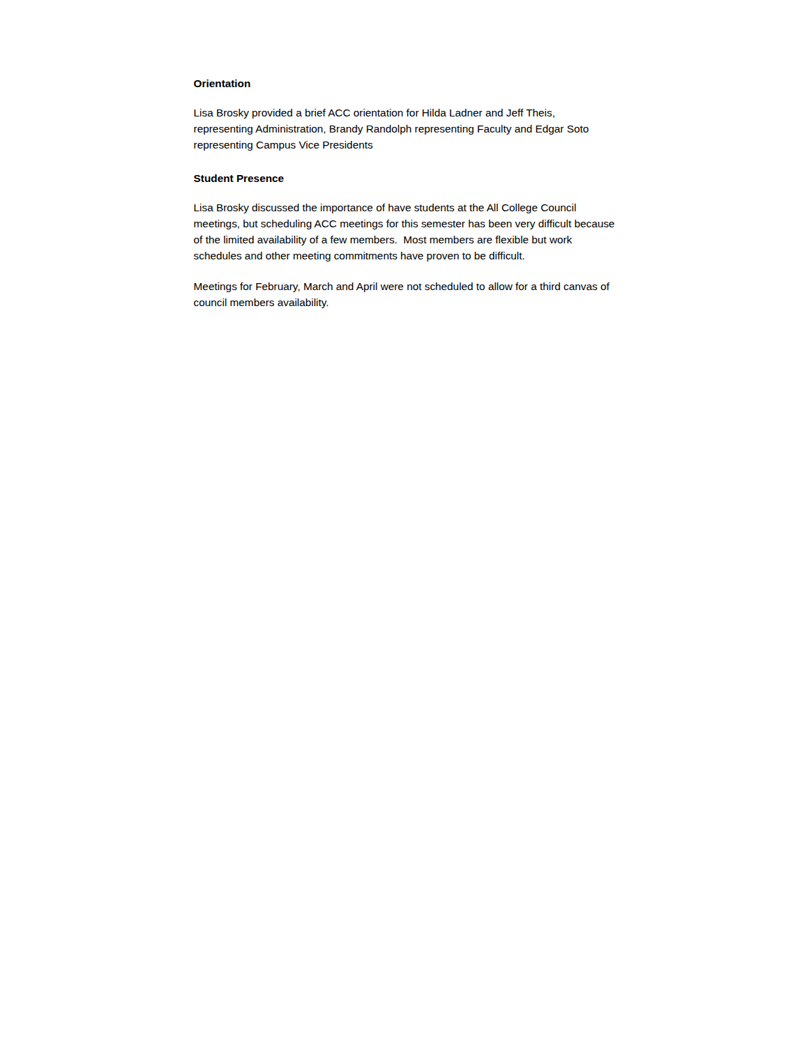Orientation
Lisa Brosky provided a brief ACC orientation for Hilda Ladner and Jeff Theis, representing Administration, Brandy Randolph representing Faculty and Edgar Soto representing Campus Vice Presidents
Student Presence
Lisa Brosky discussed the importance of have students at the All College Council meetings, but scheduling ACC meetings for this semester has been very difficult because of the limited availability of a few members. Most members are flexible but work schedules and other meeting commitments have proven to be difficult.
Meetings for February, March and April were not scheduled to allow for a third canvas of council members availability.